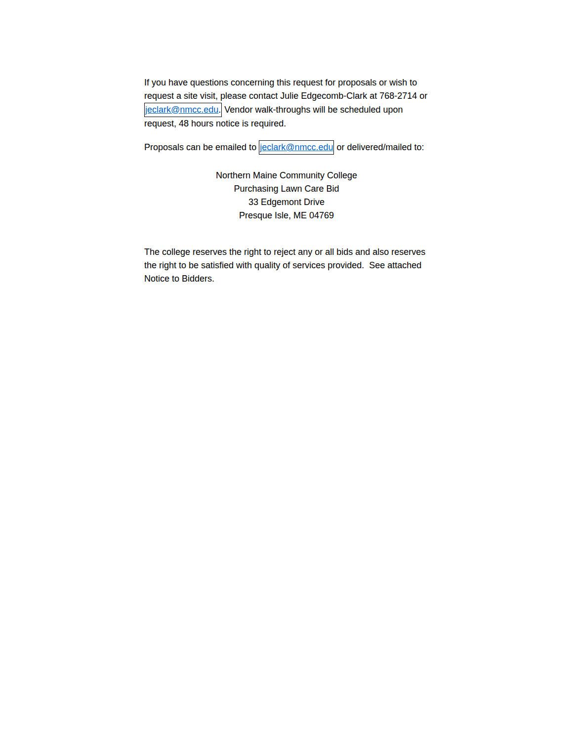If you have questions concerning this request for proposals or wish to request a site visit, please contact Julie Edgecomb-Clark at 768-2714 or jeclark@nmcc.edu. Vendor walk-throughs will be scheduled upon request, 48 hours notice is required.
Proposals can be emailed to jeclark@nmcc.edu or delivered/mailed to:
Northern Maine Community College
Purchasing Lawn Care Bid
33 Edgemont Drive
Presque Isle, ME 04769
The college reserves the right to reject any or all bids and also reserves the right to be satisfied with quality of services provided. See attached Notice to Bidders.